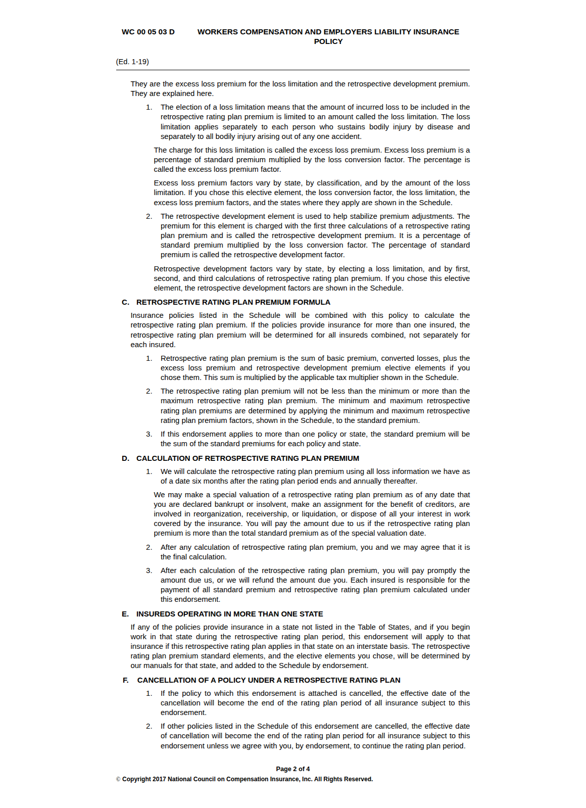WC 00 05 03 D WORKERS COMPENSATION AND EMPLOYERS LIABILITY INSURANCE POLICY
(Ed. 1-19)
They are the excess loss premium for the loss limitation and the retrospective development premium. They are explained here.
1. The election of a loss limitation means that the amount of incurred loss to be included in the retrospective rating plan premium is limited to an amount called the loss limitation. The loss limitation applies separately to each person who sustains bodily injury by disease and separately to all bodily injury arising out of any one accident.
The charge for this loss limitation is called the excess loss premium. Excess loss premium is a percentage of standard premium multiplied by the loss conversion factor. The percentage is called the excess loss premium factor.
Excess loss premium factors vary by state, by classification, and by the amount of the loss limitation. If you chose this elective element, the loss conversion factor, the loss limitation, the excess loss premium factors, and the states where they apply are shown in the Schedule.
2. The retrospective development element is used to help stabilize premium adjustments. The premium for this element is charged with the first three calculations of a retrospective rating plan premium and is called the retrospective development premium. It is a percentage of standard premium multiplied by the loss conversion factor. The percentage of standard premium is called the retrospective development factor.
Retrospective development factors vary by state, by electing a loss limitation, and by first, second, and third calculations of retrospective rating plan premium. If you chose this elective element, the retrospective development factors are shown in the Schedule.
C. RETROSPECTIVE RATING PLAN PREMIUM FORMULA
Insurance policies listed in the Schedule will be combined with this policy to calculate the retrospective rating plan premium. If the policies provide insurance for more than one insured, the retrospective rating plan premium will be determined for all insureds combined, not separately for each insured.
1. Retrospective rating plan premium is the sum of basic premium, converted losses, plus the excess loss premium and retrospective development premium elective elements if you chose them. This sum is multiplied by the applicable tax multiplier shown in the Schedule.
2. The retrospective rating plan premium will not be less than the minimum or more than the maximum retrospective rating plan premium. The minimum and maximum retrospective rating plan premiums are determined by applying the minimum and maximum retrospective rating plan premium factors, shown in the Schedule, to the standard premium.
3. If this endorsement applies to more than one policy or state, the standard premium will be the sum of the standard premiums for each policy and state.
D. CALCULATION OF RETROSPECTIVE RATING PLAN PREMIUM
1. We will calculate the retrospective rating plan premium using all loss information we have as of a date six months after the rating plan period ends and annually thereafter.
We may make a special valuation of a retrospective rating plan premium as of any date that you are declared bankrupt or insolvent, make an assignment for the benefit of creditors, are involved in reorganization, receivership, or liquidation, or dispose of all your interest in work covered by the insurance. You will pay the amount due to us if the retrospective rating plan premium is more than the total standard premium as of the special valuation date.
2. After any calculation of retrospective rating plan premium, you and we may agree that it is the final calculation.
3. After each calculation of the retrospective rating plan premium, you will pay promptly the amount due us, or we will refund the amount due you. Each insured is responsible for the payment of all standard premium and retrospective rating plan premium calculated under this endorsement.
E. INSUREDS OPERATING IN MORE THAN ONE STATE
If any of the policies provide insurance in a state not listed in the Table of States, and if you begin work in that state during the retrospective rating plan period, this endorsement will apply to that insurance if this retrospective rating plan applies in that state on an interstate basis. The retrospective rating plan premium standard elements, and the elective elements you chose, will be determined by our manuals for that state, and added to the Schedule by endorsement.
F. CANCELLATION OF A POLICY UNDER A RETROSPECTIVE RATING PLAN
1. If the policy to which this endorsement is attached is cancelled, the effective date of the cancellation will become the end of the rating plan period of all insurance subject to this endorsement.
2. If other policies listed in the Schedule of this endorsement are cancelled, the effective date of cancellation will become the end of the rating plan period for all insurance subject to this endorsement unless we agree with you, by endorsement, to continue the rating plan period.
Page 2 of 4
© Copyright 2017 National Council on Compensation Insurance, Inc. All Rights Reserved.